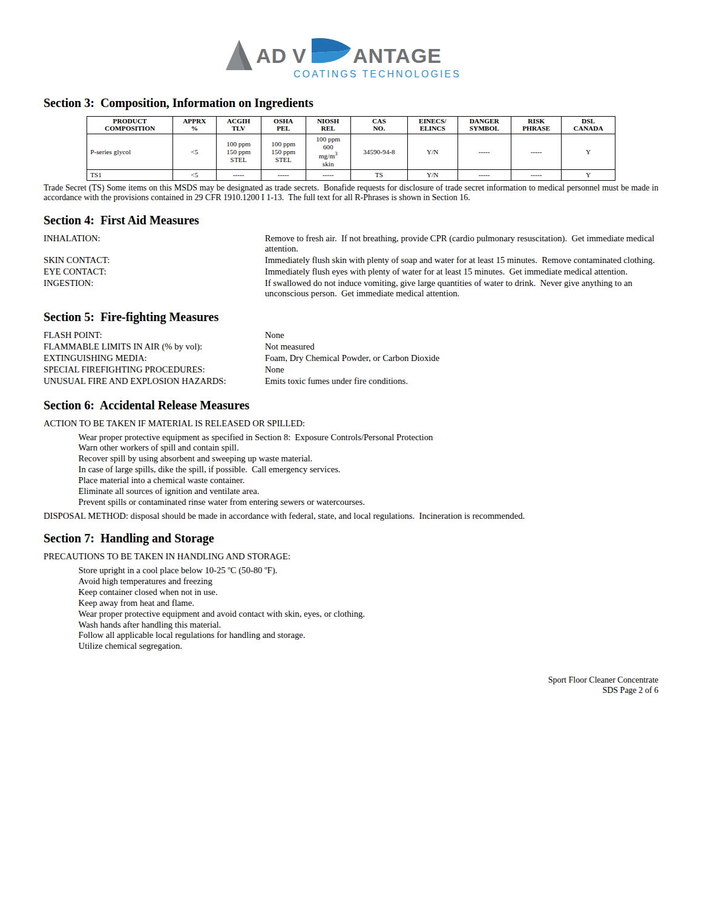AD V ANTAGE COATINGS TECHNOLOGIES
Section 3: Composition, Information on Ingredients
| PRODUCT COMPOSITION | APPRX % | ACGIH TLV | OSHA PEL | NIOSH REL | CAS NO. | EINECS/ ELINCS | DANGER SYMBOL | RISK PHRASE | DSL CANADA |
| --- | --- | --- | --- | --- | --- | --- | --- | --- | --- |
| P-series glycol | <5 | 100 ppm 150 ppm STEL | 100 ppm 150 ppm STEL | 100 ppm 600 mg/m 3 skin | 34590-94-8 | Y/N | ----- | ----- | Y |
| TS1 | <5 | ----- | ----- | ----- | TS | Y/N | ----- | ----- | Y |
Trade Secret (TS) Some items on this MSDS may be designated as trade secrets. Bonafide requests for disclosure of trade secret information to medical personnel must be made in accordance with the provisions contained in 29 CFR 1910.1200 I 1-13. The full text for all R-Phrases is shown in Section 16.
Section 4: First Aid Measures
| INHALATION: | Remove to fresh air. If not breathing, provide CPR (cardio pulmonary resuscitation). Get immediate medical attention. |
| SKIN CONTACT: | Immediately flush skin with plenty of soap and water for at least 15 minutes. Remove contaminated clothing. |
| EYE CONTACT: | Immediately flush eyes with plenty of water for at least 15 minutes. Get immediate medical attention. |
| INGESTION: | If swallowed do not induce vomiting, give large quantities of water to drink. Never give anything to an unconscious person. Get immediate medical attention. |
Section 5: Fire-fighting Measures
| FLASH POINT: | None |
| FLAMMABLE LIMITS IN AIR (% by vol): | Not measured |
| EXTINGUISHING MEDIA: | Foam, Dry Chemical Powder, or Carbon Dioxide |
| SPECIAL FIREFIGHTING PROCEDURES: | None |
| UNUSUAL FIRE AND EXPLOSION HAZARDS: | Emits toxic fumes under fire conditions. |
Section 6: Accidental Release Measures
ACTION TO BE TAKEN IF MATERIAL IS RELEASED OR SPILLED:
Wear proper protective equipment as specified in Section 8: Exposure Controls/Personal Protection
Warn other workers of spill and contain spill.
Recover spill by using absorbent and sweeping up waste material.
In case of large spills, dike the spill, if possible. Call emergency services.
Place material into a chemical waste container.
Eliminate all sources of ignition and ventilate area.
Prevent spills or contaminated rinse water from entering sewers or watercourses.
DISPOSAL METHOD: disposal should be made in accordance with federal, state, and local regulations. Incineration is recommended.
Section 7: Handling and Storage
PRECAUTIONS TO BE TAKEN IN HANDLING AND STORAGE:
Store upright in a cool place below 10-25 ºC (50-80 ºF).
Avoid high temperatures and freezing
Keep container closed when not in use.
Keep away from heat and flame.
Wear proper protective equipment and avoid contact with skin, eyes, or clothing.
Wash hands after handling this material.
Follow all applicable local regulations for handling and storage.
Utilize chemical segregation.
Sport Floor Cleaner Concentrate
SDS Page 2 of 6